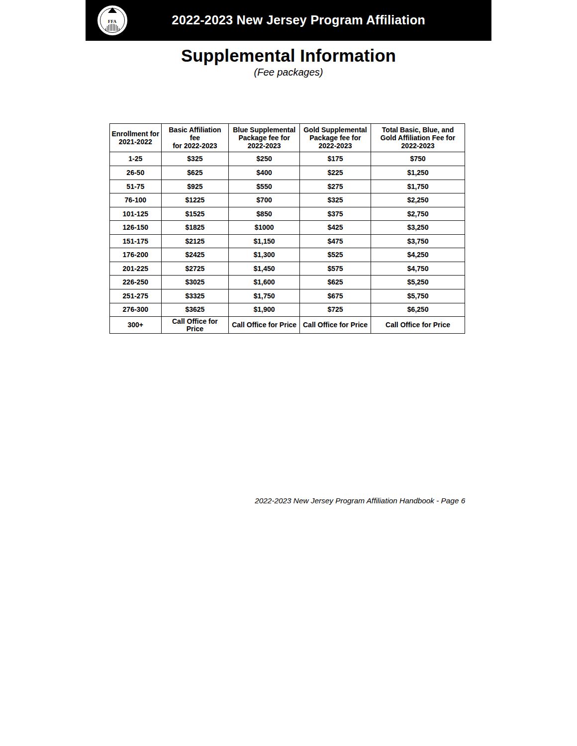2022-2023 New Jersey Program Affiliation
Supplemental Information
(Fee packages)
| Enrollment for 2021-2022 | Basic Affiliation fee for 2022-2023 | Blue Supplemental Package fee for 2022-2023 | Gold Supplemental Package fee for 2022-2023 | Total Basic, Blue, and Gold Affiliation Fee for 2022-2023 |
| --- | --- | --- | --- | --- |
| 1-25 | $325 | $250 | $175 | $750 |
| 26-50 | $625 | $400 | $225 | $1,250 |
| 51-75 | $925 | $550 | $275 | $1,750 |
| 76-100 | $1225 | $700 | $325 | $2,250 |
| 101-125 | $1525 | $850 | $375 | $2,750 |
| 126-150 | $1825 | $1000 | $425 | $3,250 |
| 151-175 | $2125 | $1,150 | $475 | $3,750 |
| 176-200 | $2425 | $1,300 | $525 | $4,250 |
| 201-225 | $2725 | $1,450 | $575 | $4,750 |
| 226-250 | $3025 | $1,600 | $625 | $5,250 |
| 251-275 | $3325 | $1,750 | $675 | $5,750 |
| 276-300 | $3625 | $1,900 | $725 | $6,250 |
| 300+ | Call Office for Price | Call Office for Price | Call Office for Price | Call Office for Price |
2022-2023 New Jersey Program Affiliation Handbook - Page 6